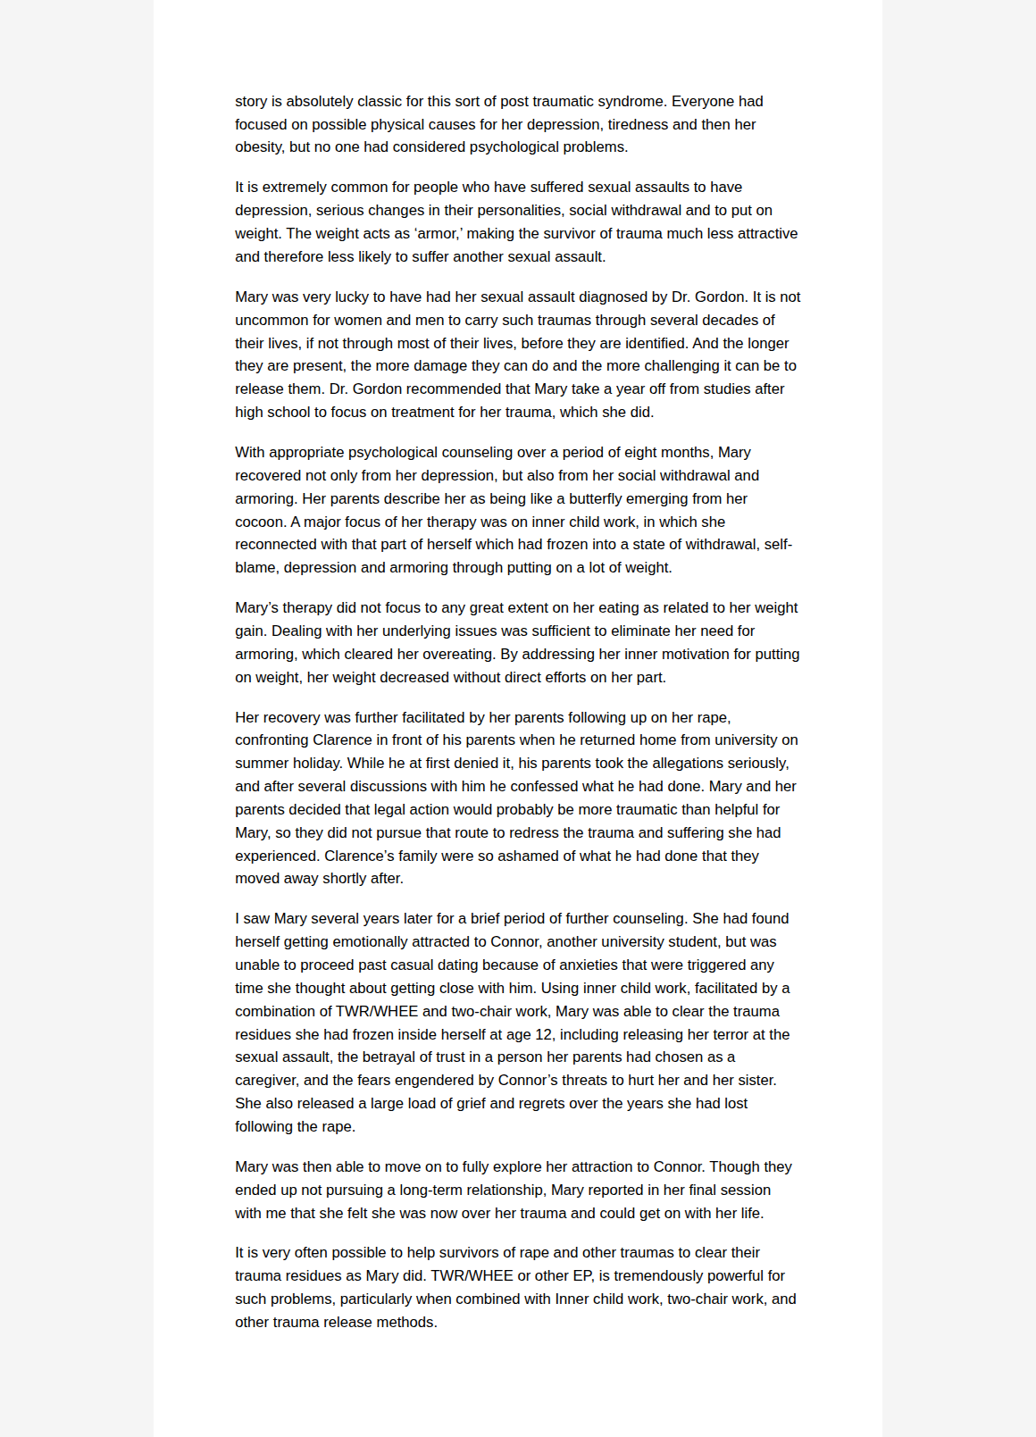story is absolutely classic for this sort of post traumatic syndrome. Everyone had focused on possible physical causes for her depression, tiredness and then her obesity, but no one had considered psychological problems.
It is extremely common for people who have suffered sexual assaults to have depression, serious changes in their personalities, social withdrawal and to put on weight. The weight acts as ‘armor,’ making the survivor of trauma much less attractive and therefore less likely to suffer another sexual assault.
Mary was very lucky to have had her sexual assault diagnosed by Dr. Gordon. It is not uncommon for women and men to carry such traumas through several decades of their lives, if not through most of their lives, before they are identified. And the longer they are present, the more damage they can do and the more challenging it can be to release them. Dr. Gordon recommended that Mary take a year off from studies after high school to focus on treatment for her trauma, which she did.
With appropriate psychological counseling over a period of eight months, Mary recovered not only from her depression, but also from her social withdrawal and armoring. Her parents describe her as being like a butterfly emerging from her cocoon. A major focus of her therapy was on inner child work, in which she reconnected with that part of herself which had frozen into a state of withdrawal, self-blame, depression and armoring through putting on a lot of weight.
Mary’s therapy did not focus to any great extent on her eating as related to her weight gain. Dealing with her underlying issues was sufficient to eliminate her need for armoring, which cleared her overeating. By addressing her inner motivation for putting on weight, her weight decreased without direct efforts on her part.
Her recovery was further facilitated by her parents following up on her rape, confronting Clarence in front of his parents when he returned home from university on summer holiday. While he at first denied it, his parents took the allegations seriously, and after several discussions with him he confessed what he had done. Mary and her parents decided that legal action would probably be more traumatic than helpful for Mary, so they did not pursue that route to redress the trauma and suffering she had experienced. Clarence’s family were so ashamed of what he had done that they moved away shortly after.
I saw Mary several years later for a brief period of further counseling. She had found herself getting emotionally attracted to Connor, another university student, but was unable to proceed past casual dating because of anxieties that were triggered any time she thought about getting close with him. Using inner child work, facilitated by a combination of TWR/WHEE and two-chair work, Mary was able to clear the trauma residues she had frozen inside herself at age 12, including releasing her terror at the sexual assault, the betrayal of trust in a person her parents had chosen as a caregiver, and the fears engendered by Connor’s threats to hurt her and her sister. She also released a large load of grief and regrets over the years she had lost following the rape.
Mary was then able to move on to fully explore her attraction to Connor. Though they ended up not pursuing a long-term relationship, Mary reported in her final session with me that she felt she was now over her trauma and could get on with her life.
It is very often possible to help survivors of rape and other traumas to clear their trauma residues as Mary did. TWR/WHEE or other EP, is tremendously powerful for such problems, particularly when combined with Inner child work, two-chair work, and other trauma release methods.